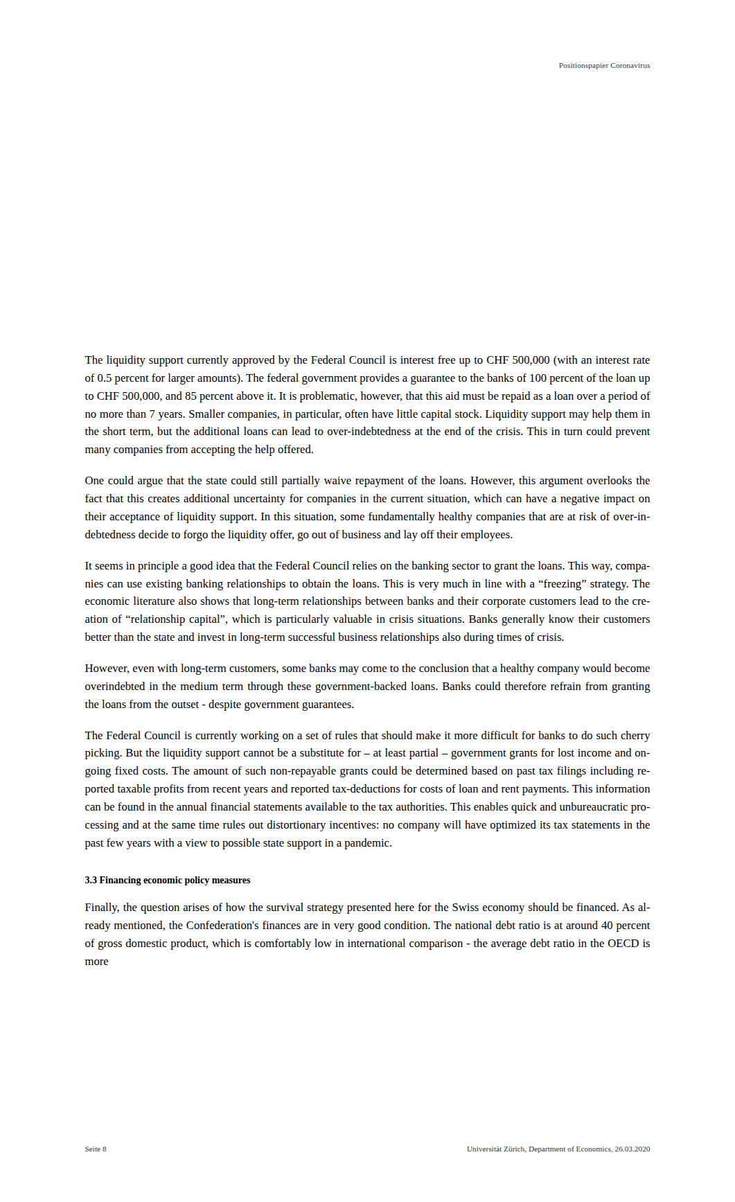Positionspapier Coronavirus
The liquidity support currently approved by the Federal Council is interest free up to CHF 500,000 (with an interest rate of 0.5 percent for larger amounts). The federal government provides a guarantee to the banks of 100 percent of the loan up to CHF 500,000, and 85 percent above it. It is problematic, however, that this aid must be repaid as a loan over a period of no more than 7 years. Smaller companies, in particular, often have little capital stock. Liquidity support may help them in the short term, but the additional loans can lead to over-indebtedness at the end of the crisis. This in turn could prevent many companies from accepting the help offered.
One could argue that the state could still partially waive repayment of the loans. However, this argument overlooks the fact that this creates additional uncertainty for companies in the current situation, which can have a negative impact on their acceptance of liquidity support. In this situation, some fundamentally healthy companies that are at risk of over-indebtedness decide to forgo the liquidity offer, go out of business and lay off their employees.
It seems in principle a good idea that the Federal Council relies on the banking sector to grant the loans. This way, companies can use existing banking relationships to obtain the loans. This is very much in line with a “freezing” strategy. The economic literature also shows that long-term relationships between banks and their corporate customers lead to the creation of “relationship capital”, which is particularly valuable in crisis situations. Banks generally know their customers better than the state and invest in long-term successful business relationships also during times of crisis.
However, even with long-term customers, some banks may come to the conclusion that a healthy company would become overindebted in the medium term through these government-backed loans. Banks could therefore refrain from granting the loans from the outset - despite government guarantees.
The Federal Council is currently working on a set of rules that should make it more difficult for banks to do such cherry picking. But the liquidity support cannot be a substitute for – at least partial – government grants for lost income and ongoing fixed costs. The amount of such non-repayable grants could be determined based on past tax filings including reported taxable profits from recent years and reported tax-deductions for costs of loan and rent payments. This information can be found in the annual financial statements available to the tax authorities. This enables quick and unbureaucratic processing and at the same time rules out distortionary incentives: no company will have optimized its tax statements in the past few years with a view to possible state support in a pandemic.
3.3 Financing economic policy measures
Finally, the question arises of how the survival strategy presented here for the Swiss economy should be financed. As already mentioned, the Confederation's finances are in very good condition. The national debt ratio is at around 40 percent of gross domestic product, which is comfortably low in international comparison - the average debt ratio in the OECD is more
Seite 8 Universität Zürich, Department of Economics, 26.03.2020